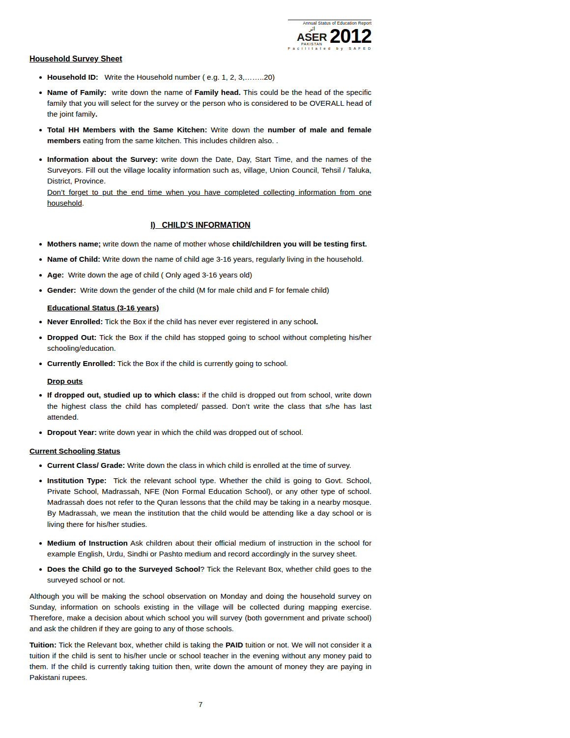Annual Status of Education Report
اثر ASER PAKISTAN 2012
F a c i l i t a t e d b y S A F E D
Household Survey Sheet
Household ID: Write the Household number ( e.g. 1, 2, 3,……..20)
Name of Family: write down the name of Family head. This could be the head of the specific family that you will select for the survey or the person who is considered to be OVERALL head of the joint family.
Total HH Members with the Same Kitchen: Write down the number of male and female members eating from the same kitchen. This includes children also. .
Information about the Survey: write down the Date, Day, Start Time, and the names of the Surveyors. Fill out the village locality information such as, village, Union Council, Tehsil / Taluka, District, Province.
Don’t forget to put the end time when you have completed collecting information from one household.
I) CHILD’S INFORMATION
Mothers name; write down the name of mother whose child/children you will be testing first.
Name of Child: Write down the name of child age 3-16 years, regularly living in the household.
Age: Write down the age of child ( Only aged 3-16 years old)
Gender: Write down the gender of the child (M for male child and F for female child)
Educational Status (3-16 years)
Never Enrolled: Tick the Box if the child has never ever registered in any school.
Dropped Out: Tick the Box if the child has stopped going to school without completing his/her schooling/education.
Currently Enrolled: Tick the Box if the child is currently going to school.
Drop outs
If dropped out, studied up to which class: if the child is dropped out from school, write down the highest class the child has completed/ passed. Don’t write the class that s/he has last attended.
Dropout Year: write down year in which the child was dropped out of school.
Current Schooling Status
Current Class/ Grade: Write down the class in which child is enrolled at the time of survey.
Institution Type: Tick the relevant school type. Whether the child is going to Govt. School, Private School, Madrassah, NFE (Non Formal Education School), or any other type of school. Madrassah does not refer to the Quran lessons that the child may be taking in a nearby mosque. By Madrassah, we mean the institution that the child would be attending like a day school or is living there for his/her studies.
Medium of Instruction Ask children about their official medium of instruction in the school for example English, Urdu, Sindhi or Pashto medium and record accordingly in the survey sheet.
Does the Child go to the Surveyed School? Tick the Relevant Box, whether child goes to the surveyed school or not.
Although you will be making the school observation on Monday and doing the household survey on Sunday, information on schools existing in the village will be collected during mapping exercise. Therefore, make a decision about which school you will survey (both government and private school) and ask the children if they are going to any of those schools.
Tuition: Tick the Relevant box, whether child is taking the PAID tuition or not. We will not consider it a tuition if the child is sent to his/her uncle or school teacher in the evening without any money paid to them. If the child is currently taking tuition then, write down the amount of money they are paying in Pakistani rupees.
7